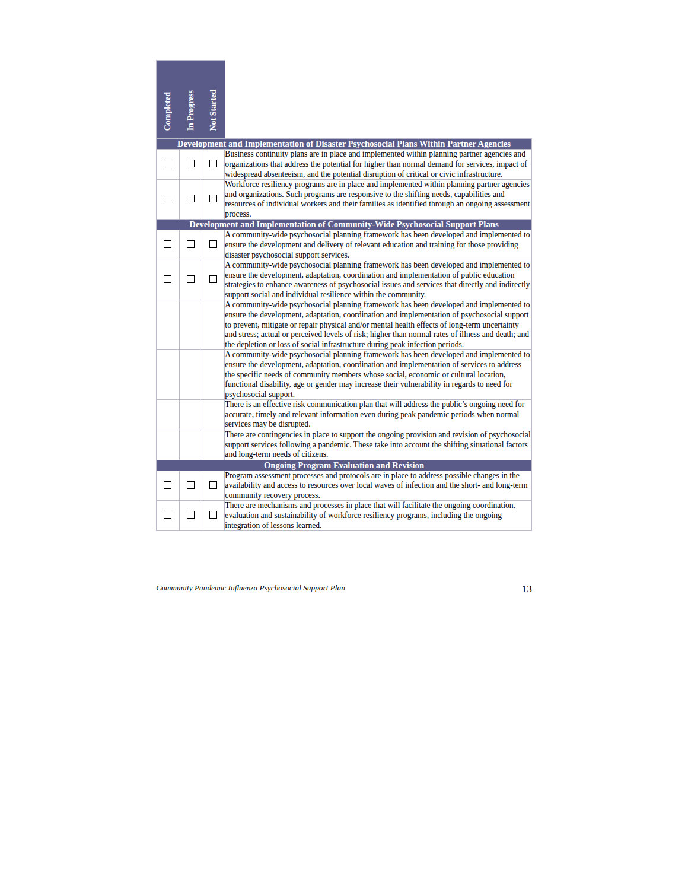| Completed | In Progress | Not Started | |
| Development and Implementation of Disaster Psychosocial Plans Within Partner Agencies |
| | | | Business continuity plans are in place and implemented within planning partner agencies and organizations that address the potential for higher than normal demand for services, impact of widespread absenteeism, and the potential disruption of critical or civic infrastructure. |
| | | | Workforce resiliency programs are in place and implemented within planning partner agencies and organizations. Such programs are responsive to the shifting needs, capabilities and resources of individual workers and their families as identified through an ongoing assessment process. |
| Development and Implementation of Community-Wide Psychosocial Support Plans |
| | | | A community-wide psychosocial planning framework has been developed and implemented to ensure the development and delivery of relevant education and training for those providing disaster psychosocial support services. |
| | | | A community-wide psychosocial planning framework has been developed and implemented to ensure the development, adaptation, coordination and implementation of public education strategies to enhance awareness of psychosocial issues and services that directly and indirectly support social and individual resilience within the community. |
| | | | A community-wide psychosocial planning framework has been developed and implemented to ensure the development, adaptation, coordination and implementation of psychosocial support to prevent, mitigate or repair physical and/or mental health effects of long-term uncertainty and stress; actual or perceived levels of risk; higher than normal rates of illness and death; and the depletion or loss of social infrastructure during peak infection periods. |
| | | | A community-wide psychosocial planning framework has been developed and implemented to ensure the development, adaptation, coordination and implementation of services to address the specific needs of community members whose social, economic or cultural location, functional disability, age or gender may increase their vulnerability in regards to need for psychosocial support. |
| | | | There is an effective risk communication plan that will address the public’s ongoing need for accurate, timely and relevant information even during peak pandemic periods when normal services may be disrupted. |
| | | | There are contingencies in place to support the ongoing provision and revision of psychosocial support services following a pandemic. These take into account the shifting situational factors and long-term needs of citizens. |
| Ongoing Program Evaluation and Revision |
| | | | Program assessment processes and protocols are in place to address possible changes in the availability and access to resources over local waves of infection and the short- and long-term community recovery process. |
| | | | There are mechanisms and processes in place that will facilitate the ongoing coordination, evaluation and sustainability of workforce resiliency programs, including the ongoing integration of lessons learned. |
Community Pandemic Influenza Psychosocial Support Plan 13